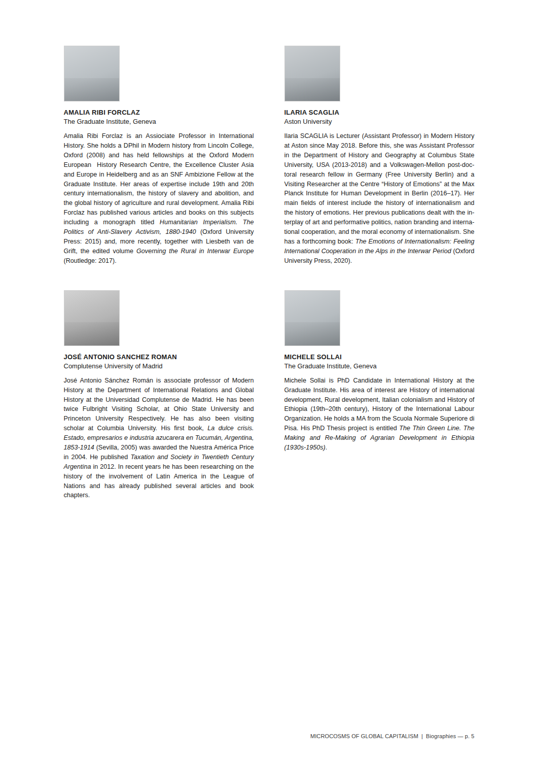Amalia Ribi Forclaz
The Graduate Institute, Geneva
Amalia Ribi Forclaz is an Assiociate Professor in International History. She holds a DPhil in Modern history from Lincoln College, Oxford (2008) and has held fellowships at the Oxford Modern European History Research Centre, the Excellence Cluster Asia and Europe in Heidelberg and as an SNF Ambizione Fellow at the Graduate Institute. Her areas of expertise include 19th and 20th century internationalism, the history of slavery and abolition, and the global history of agriculture and rural development. Amalia Ribi Forclaz has published various articles and books on this subjects including a monograph titled Humanitarian Imperialism. The Politics of Anti-Slavery Activism, 1880-1940 (Oxford University Press: 2015) and, more recently, together with Liesbeth van de Grift, the edited volume Governing the Rural in Interwar Europe (Routledge: 2017).
Ilaria Scaglia
Aston University
Ilaria SCAGLIA is Lecturer (Assistant Professor) in Modern History at Aston since May 2018. Before this, she was Assistant Professor in the Department of History and Geography at Columbus State University, USA (2013-2018) and a Volkswagen-Mellon post-doctoral research fellow in Germany (Free University Berlin) and a Visiting Researcher at the Centre “History of Emotions” at the Max Planck Institute for Human Development in Berlin (2016–17). Her main fields of interest include the history of internationalism and the history of emotions. Her previous publications dealt with the interplay of art and performative politics, nation branding and international cooperation, and the moral economy of internationalism. She has a forthcoming book: The Emotions of Internationalism: Feeling International Cooperation in the Alps in the Interwar Period (Oxford University Press, 2020).
José Antonio Sanchez Roman
Complutense University of Madrid
José Antonio Sánchez Román is associate professor of Modern History at the Department of International Relations and Global History at the Universidad Complutense de Madrid. He has been twice Fulbright Visiting Scholar, at Ohio State University and Princeton University Respectively. He has also been visiting scholar at Columbia University. His first book, La dulce crisis. Estado, empresarios e industria azucarera en Tucumán, Argentina, 1853-1914 (Sevilla, 2005) was awarded the Nuestra América Price in 2004. He published Taxation and Society in Twentieth Century Argentina in 2012. In recent years he has been researching on the history of the involvement of Latin America in the League of Nations and has already published several articles and book chapters.
Michele Sollai
The Graduate Institute, Geneva
Michele Sollai is PhD Candidate in International History at the Graduate Institute. His area of interest are History of international development, Rural development, Italian colonialism and History of Ethiopia (19th–20th century), History of the International Labour Organization. He holds a MA from the Scuola Normale Superiore di Pisa. His PhD Thesis project is entitled The Thin Green Line. The Making and Re-Making of Agrarian Development in Ethiopia (1930s-1950s).
MICROCOSMS OF GLOBAL CAPITALISM|Biographies — p. 5